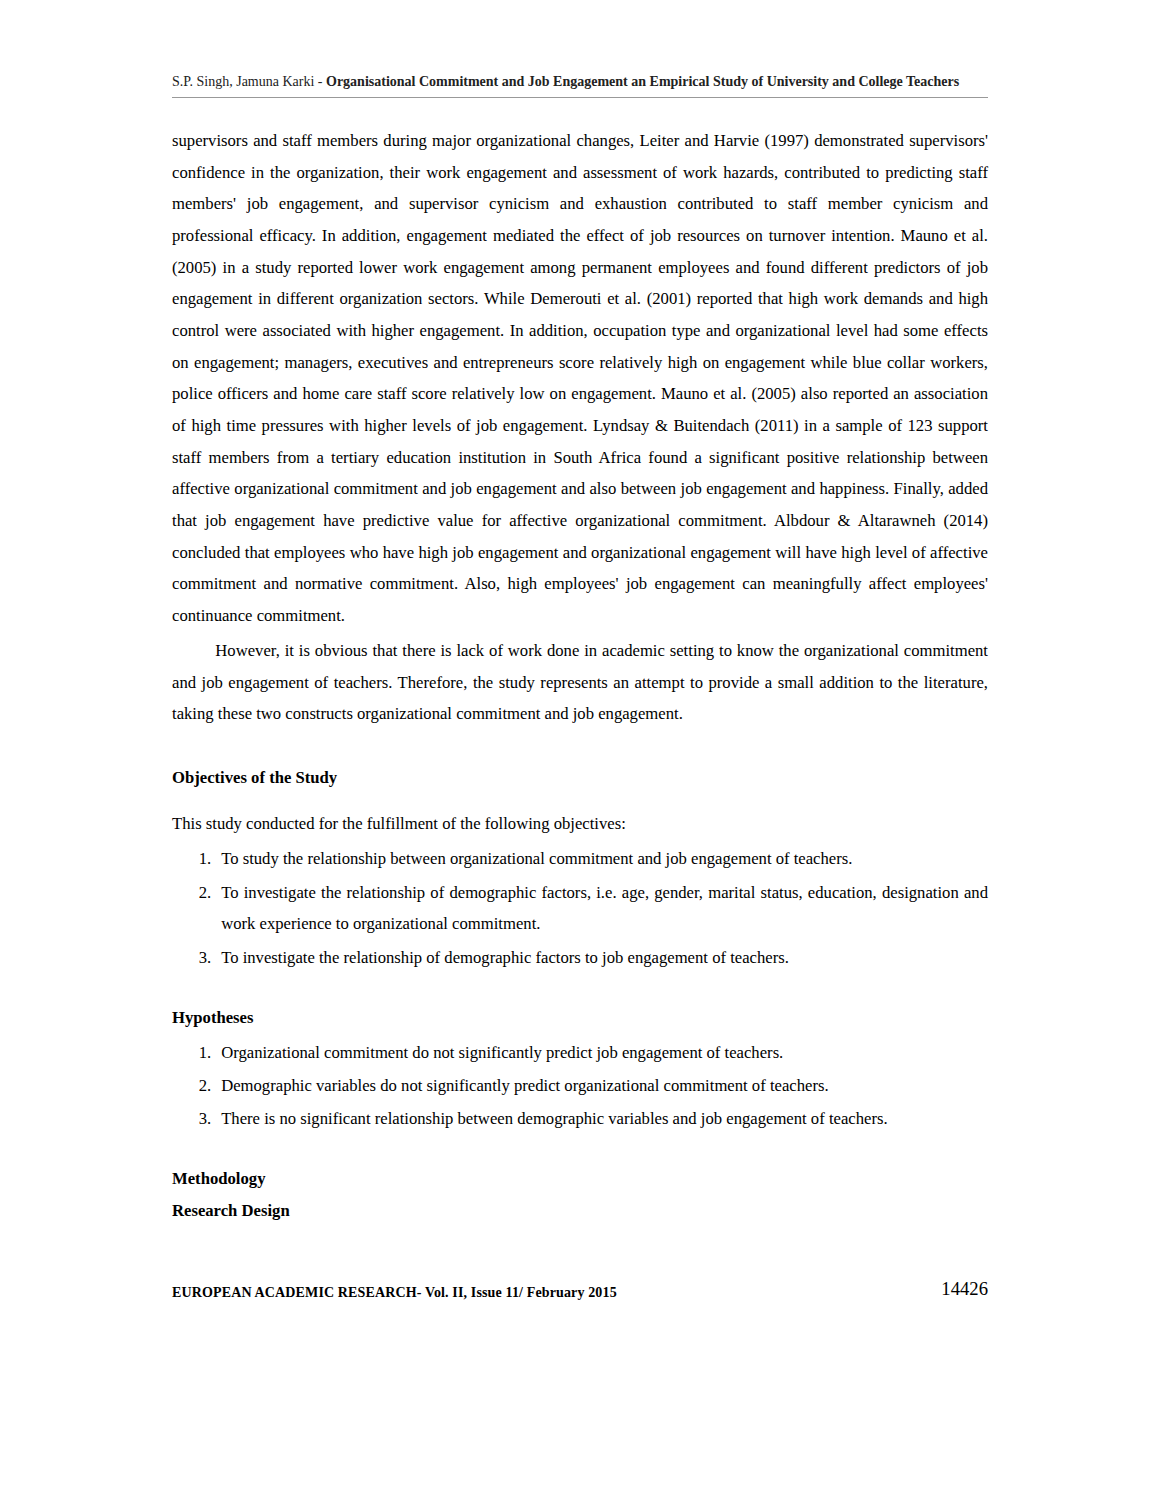S.P. Singh, Jamuna Karki - Organisational Commitment and Job Engagement an Empirical Study of University and College Teachers
supervisors and staff members during major organizational changes, Leiter and Harvie (1997) demonstrated supervisors' confidence in the organization, their work engagement and assessment of work hazards, contributed to predicting staff members' job engagement, and supervisor cynicism and exhaustion contributed to staff member cynicism and professional efficacy. In addition, engagement mediated the effect of job resources on turnover intention. Mauno et al. (2005) in a study reported lower work engagement among permanent employees and found different predictors of job engagement in different organization sectors. While Demerouti et al. (2001) reported that high work demands and high control were associated with higher engagement. In addition, occupation type and organizational level had some effects on engagement; managers, executives and entrepreneurs score relatively high on engagement while blue collar workers, police officers and home care staff score relatively low on engagement. Mauno et al. (2005) also reported an association of high time pressures with higher levels of job engagement. Lyndsay & Buitendach (2011) in a sample of 123 support staff members from a tertiary education institution in South Africa found a significant positive relationship between affective organizational commitment and job engagement and also between job engagement and happiness. Finally, added that job engagement have predictive value for affective organizational commitment. Albdour & Altarawneh (2014) concluded that employees who have high job engagement and organizational engagement will have high level of affective commitment and normative commitment. Also, high employees' job engagement can meaningfully affect employees' continuance commitment.
However, it is obvious that there is lack of work done in academic setting to know the organizational commitment and job engagement of teachers. Therefore, the study represents an attempt to provide a small addition to the literature, taking these two constructs organizational commitment and job engagement.
Objectives of the Study
This study conducted for the fulfillment of the following objectives:
To study the relationship between organizational commitment and job engagement of teachers.
To investigate the relationship of demographic factors, i.e. age, gender, marital status, education, designation and work experience to organizational commitment.
To investigate the relationship of demographic factors to job engagement of teachers.
Hypotheses
Organizational commitment do not significantly predict job engagement of teachers.
Demographic variables do not significantly predict organizational commitment of teachers.
There is no significant relationship between demographic variables and job engagement of teachers.
Methodology
Research Design
EUROPEAN ACADEMIC RESEARCH- Vol. II, Issue 11/ February 2015 14426